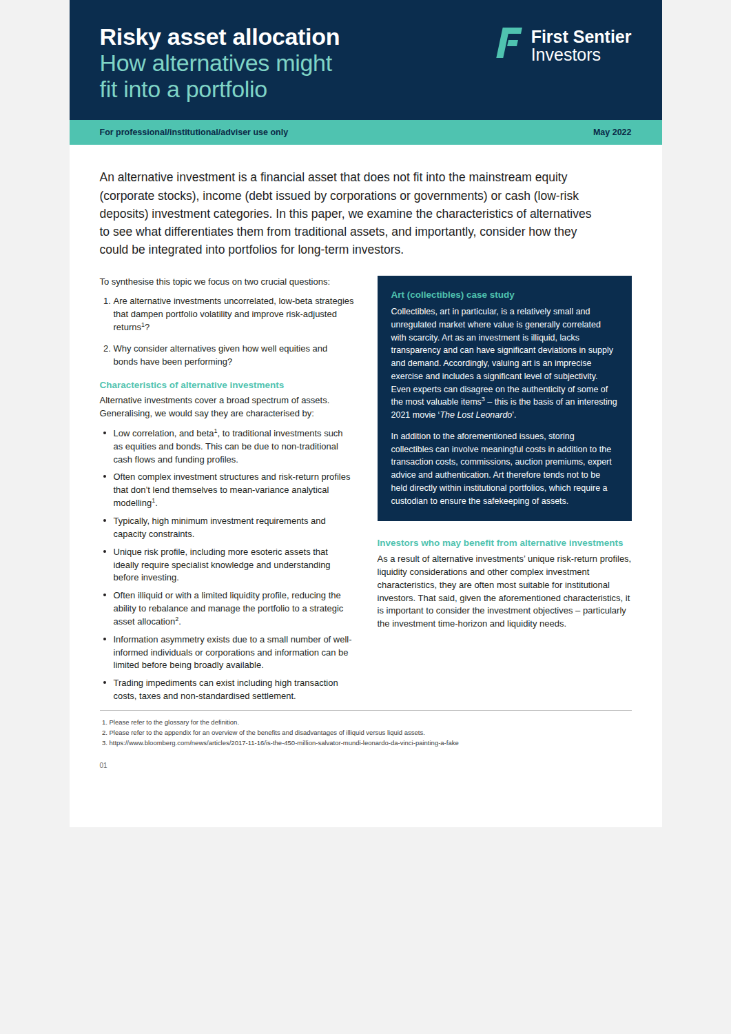Risky asset allocation How alternatives might
fit into a portfolio
First SentierInvestors
For professional/institutional/adviser use only May 2022
An alternative investment is a financial asset that does not fit into the mainstream equity (corporate stocks), income (debt issued by corporations or governments) or cash (low-risk deposits) investment categories. In this paper, we examine the characteristics of alternatives to see what differentiates them from traditional assets, and importantly, consider how they could be integrated into portfolios for long-term investors.
To synthesise this topic we focus on two crucial questions:
Are alternative investments uncorrelated, low-beta strategies that dampen portfolio volatility and improve risk-adjusted returns1?
Why consider alternatives given how well equities and bonds have been performing?
Characteristics of alternative investments
Alternative investments cover a broad spectrum of assets. Generalising, we would say they are characterised by:
Low correlation, and beta1, to traditional investments such as equities and bonds. This can be due to non-traditional cash flows and funding profiles.
Often complex investment structures and risk-return profiles that don’t lend themselves to mean-variance analytical modelling1.
Typically, high minimum investment requirements and capacity constraints.
Unique risk profile, including more esoteric assets that ideally require specialist knowledge and understanding before investing.
Often illiquid or with a limited liquidity profile, reducing the ability to rebalance and manage the portfolio to a strategic asset allocation2.
Information asymmetry exists due to a small number of well-informed individuals or corporations and information can be limited before being broadly available.
Trading impediments can exist including high transaction costs, taxes and non-standardised settlement.
Art (collectibles) case study
Collectibles, art in particular, is a relatively small and unregulated market where value is generally correlated with scarcity. Art as an investment is illiquid, lacks transparency and can have significant deviations in supply and demand. Accordingly, valuing art is an imprecise exercise and includes a significant level of subjectivity. Even experts can disagree on the authenticity of some of the most valuable items3 – this is the basis of an interesting 2021 movie ‘The Lost Leonardo’.
In addition to the aforementioned issues, storing collectibles can involve meaningful costs in addition to the transaction costs, commissions, auction premiums, expert advice and authentication. Art therefore tends not to be held directly within institutional portfolios, which require a custodian to ensure the safekeeping of assets.
Investors who may benefit from alternative investments
As a result of alternative investments’ unique risk-return profiles, liquidity considerations and other complex investment characteristics, they are often most suitable for institutional investors. That said, given the aforementioned characteristics, it is important to consider the investment objectives – particularly the investment time-horizon and liquidity needs.
Please refer to the glossary for the definition.
Please refer to the appendix for an overview of the benefits and disadvantages of illiquid versus liquid assets.
https://www.bloomberg.com/news/articles/2017-11-16/is-the-450-million-salvator-mundi-leonardo-da-vinci-painting-a-fake
01